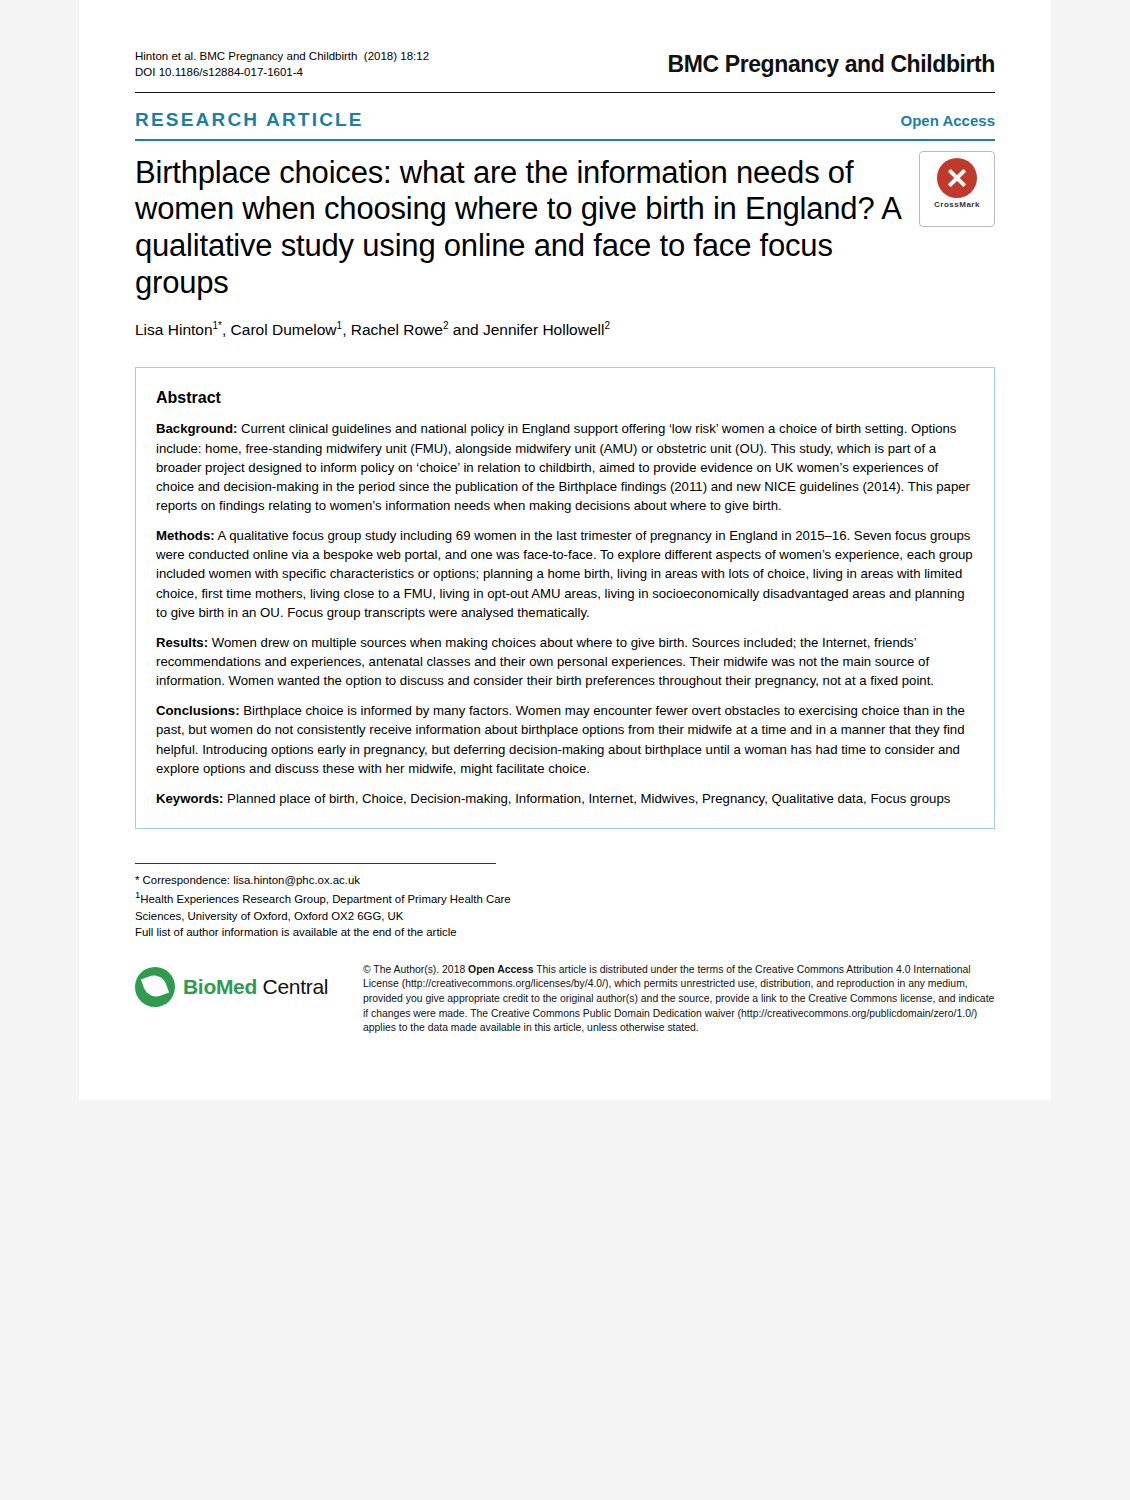Hinton et al. BMC Pregnancy and Childbirth (2018) 18:12
DOI 10.1186/s12884-017-1601-4
BMC Pregnancy and Childbirth
Research Article
Open Access
CrossMark
Birthplace choices: what are the information needs of women when choosing where to give birth in England? A qualitative study using online and face to face focus groups
Lisa Hinton1*, Carol Dumelow1, Rachel Rowe2 and Jennifer Hollowell2
Abstract
Background: Current clinical guidelines and national policy in England support offering ‘low risk’ women a choice of birth setting. Options include: home, free-standing midwifery unit (FMU), alongside midwifery unit (AMU) or obstetric unit (OU). This study, which is part of a broader project designed to inform policy on ‘choice’ in relation to childbirth, aimed to provide evidence on UK women’s experiences of choice and decision-making in the period since the publication of the Birthplace findings (2011) and new NICE guidelines (2014). This paper reports on findings relating to women’s information needs when making decisions about where to give birth.
Methods: A qualitative focus group study including 69 women in the last trimester of pregnancy in England in 2015–16. Seven focus groups were conducted online via a bespoke web portal, and one was face-to-face. To explore different aspects of women’s experience, each group included women with specific characteristics or options; planning a home birth, living in areas with lots of choice, living in areas with limited choice, first time mothers, living close to a FMU, living in opt-out AMU areas, living in socioeconomically disadvantaged areas and planning to give birth in an OU. Focus group transcripts were analysed thematically.
Results: Women drew on multiple sources when making choices about where to give birth. Sources included; the Internet, friends’ recommendations and experiences, antenatal classes and their own personal experiences. Their midwife was not the main source of information. Women wanted the option to discuss and consider their birth preferences throughout their pregnancy, not at a fixed point.
Conclusions: Birthplace choice is informed by many factors. Women may encounter fewer overt obstacles to exercising choice than in the past, but women do not consistently receive information about birthplace options from their midwife at a time and in a manner that they find helpful. Introducing options early in pregnancy, but deferring decision-making about birthplace until a woman has had time to consider and explore options and discuss these with her midwife, might facilitate choice.
Keywords: Planned place of birth, Choice, Decision-making, Information, Internet, Midwives, Pregnancy, Qualitative data, Focus groups
* Correspondence: lisa.hinton@phc.ox.ac.uk
1Health Experiences Research Group, Department of Primary Health Care
Sciences, University of Oxford, Oxford OX2 6GG, UK
Full list of author information is available at the end of the article
BioMed Central
© The Author(s). 2018 Open Access This article is distributed under the terms of the Creative Commons Attribution 4.0 International License (http://creativecommons.org/licenses/by/4.0/), which permits unrestricted use, distribution, and reproduction in any medium, provided you give appropriate credit to the original author(s) and the source, provide a link to the Creative Commons license, and indicate if changes were made. The Creative Commons Public Domain Dedication waiver (http://creativecommons.org/publicdomain/zero/1.0/) applies to the data made available in this article, unless otherwise stated.